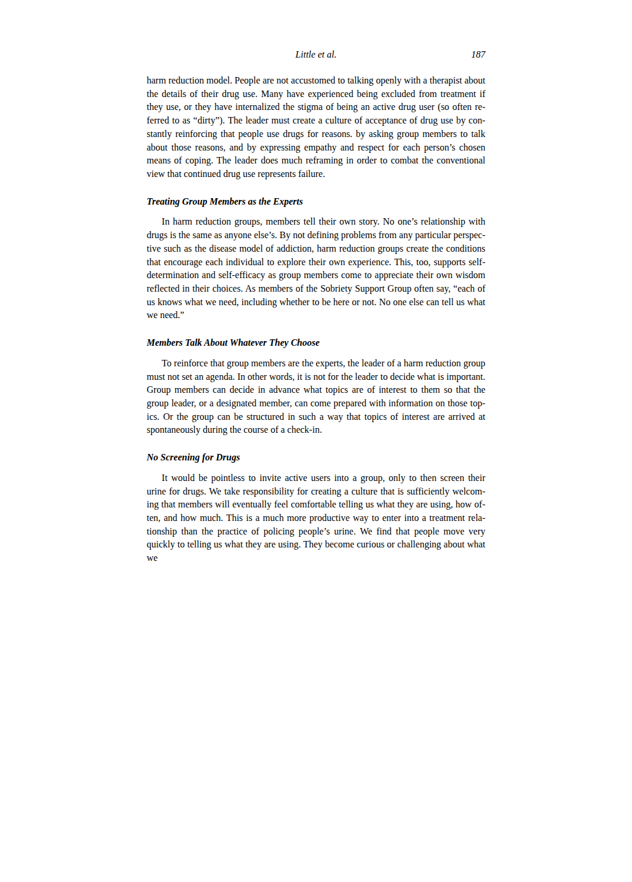Little et al. 187
harm reduction model. People are not accustomed to talking openly with a therapist about the details of their drug use. Many have experienced being excluded from treatment if they use, or they have internalized the stigma of being an active drug user (so often referred to as “dirty”). The leader must create a culture of acceptance of drug use by constantly reinforcing that people use drugs for reasons. by asking group members to talk about those reasons, and by expressing empathy and respect for each person’s chosen means of coping. The leader does much reframing in order to combat the conventional view that continued drug use represents failure.
Treating Group Members as the Experts
In harm reduction groups, members tell their own story. No one’s relationship with drugs is the same as anyone else’s. By not defining problems from any particular perspective such as the disease model of addiction, harm reduction groups create the conditions that encourage each individual to explore their own experience. This, too, supports self-determination and self-efficacy as group members come to appreciate their own wisdom reflected in their choices. As members of the Sobriety Support Group often say, “each of us knows what we need, including whether to be here or not. No one else can tell us what we need.”
Members Talk About Whatever They Choose
To reinforce that group members are the experts, the leader of a harm reduction group must not set an agenda. In other words, it is not for the leader to decide what is important. Group members can decide in advance what topics are of interest to them so that the group leader, or a designated member, can come prepared with information on those topics. Or the group can be structured in such a way that topics of interest are arrived at spontaneously during the course of a check-in.
No Screening for Drugs
It would be pointless to invite active users into a group, only to then screen their urine for drugs. We take responsibility for creating a culture that is sufficiently welcoming that members will eventually feel comfortable telling us what they are using, how often, and how much. This is a much more productive way to enter into a treatment relationship than the practice of policing people’s urine. We find that people move very quickly to telling us what they are using. They become curious or challenging about what we